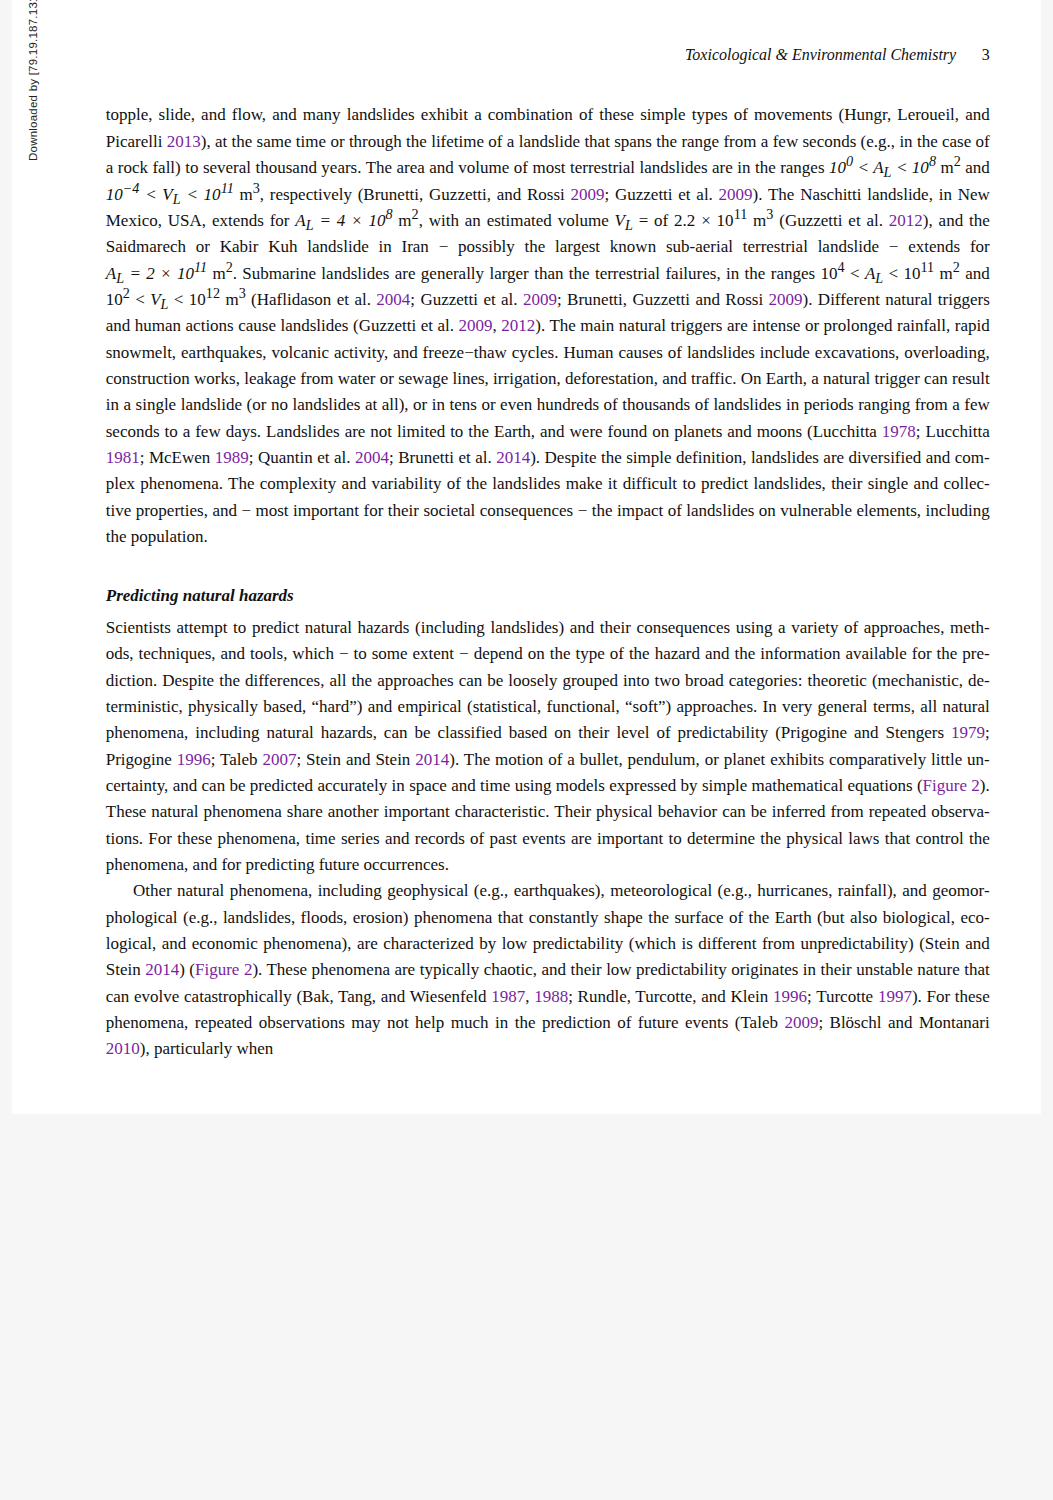Downloaded by [79.19.187.131] at 00:30 18 April 2015
Toxicological & Environmental Chemistry3
topple, slide, and flow, and many landslides exhibit a combination of these simple types of movements (Hungr, Leroueil, and Picarelli 2013), at the same time or through the lifetime of a landslide that spans the range from a few seconds (e.g., in the case of a rock fall) to several thousand years. The area and volume of most terrestrial landslides are in the ranges 100 < AL < 108 m2 and 10−4 < VL < 1011 m3, respectively (Brunetti, Guzzetti, and Rossi 2009; Guzzetti et al. 2009). The Naschitti landslide, in New Mexico, USA, extends for AL = 4 × 108 m2, with an estimated volume VL = of 2.2 × 1011 m3 (Guzzetti et al. 2012), and the Saidmarech or Kabir Kuh landslide in Iran − possibly the largest known sub-aerial terrestrial landslide − extends for AL = 2 × 1011 m2. Submarine landslides are generally larger than the terrestrial failures, in the ranges 104 < AL < 1011 m2 and 102 < VL < 1012 m3 (Haflidason et al. 2004; Guzzetti et al. 2009; Brunetti, Guzzetti and Rossi 2009). Different natural triggers and human actions cause landslides (Guzzetti et al. 2009, 2012). The main natural triggers are intense or prolonged rainfall, rapid snowmelt, earthquakes, volcanic activity, and freeze−thaw cycles. Human causes of landslides include excavations, overloading, construction works, leakage from water or sewage lines, irrigation, deforestation, and traffic. On Earth, a natural trigger can result in a single landslide (or no landslides at all), or in tens or even hundreds of thousands of landslides in periods ranging from a few seconds to a few days. Landslides are not limited to the Earth, and were found on planets and moons (Lucchitta 1978; Lucchitta 1981; McEwen 1989; Quantin et al. 2004; Brunetti et al. 2014). Despite the simple definition, landslides are diversified and complex phenomena. The complexity and variability of the landslides make it difficult to predict landslides, their single and collective properties, and − most important for their societal consequences − the impact of landslides on vulnerable elements, including the population.
Predicting natural hazards
Scientists attempt to predict natural hazards (including landslides) and their consequences using a variety of approaches, methods, techniques, and tools, which − to some extent − depend on the type of the hazard and the information available for the prediction. Despite the differences, all the approaches can be loosely grouped into two broad categories: theoretic (mechanistic, deterministic, physically based, “hard”) and empirical (statistical, functional, “soft”) approaches. In very general terms, all natural phenomena, including natural hazards, can be classified based on their level of predictability (Prigogine and Stengers 1979; Prigogine 1996; Taleb 2007; Stein and Stein 2014). The motion of a bullet, pendulum, or planet exhibits comparatively little uncertainty, and can be predicted accurately in space and time using models expressed by simple mathematical equations (Figure 2). These natural phenomena share another important characteristic. Their physical behavior can be inferred from repeated observations. For these phenomena, time series and records of past events are important to determine the physical laws that control the phenomena, and for predicting future occurrences.
Other natural phenomena, including geophysical (e.g., earthquakes), meteorological (e.g., hurricanes, rainfall), and geomorphological (e.g., landslides, floods, erosion) phenomena that constantly shape the surface of the Earth (but also biological, ecological, and economic phenomena), are characterized by low predictability (which is different from unpredictability) (Stein and Stein 2014) (Figure 2). These phenomena are typically chaotic, and their low predictability originates in their unstable nature that can evolve catastrophically (Bak, Tang, and Wiesenfeld 1987, 1988; Rundle, Turcotte, and Klein 1996; Turcotte 1997). For these phenomena, repeated observations may not help much in the prediction of future events (Taleb 2009; Blöschl and Montanari 2010), particularly when